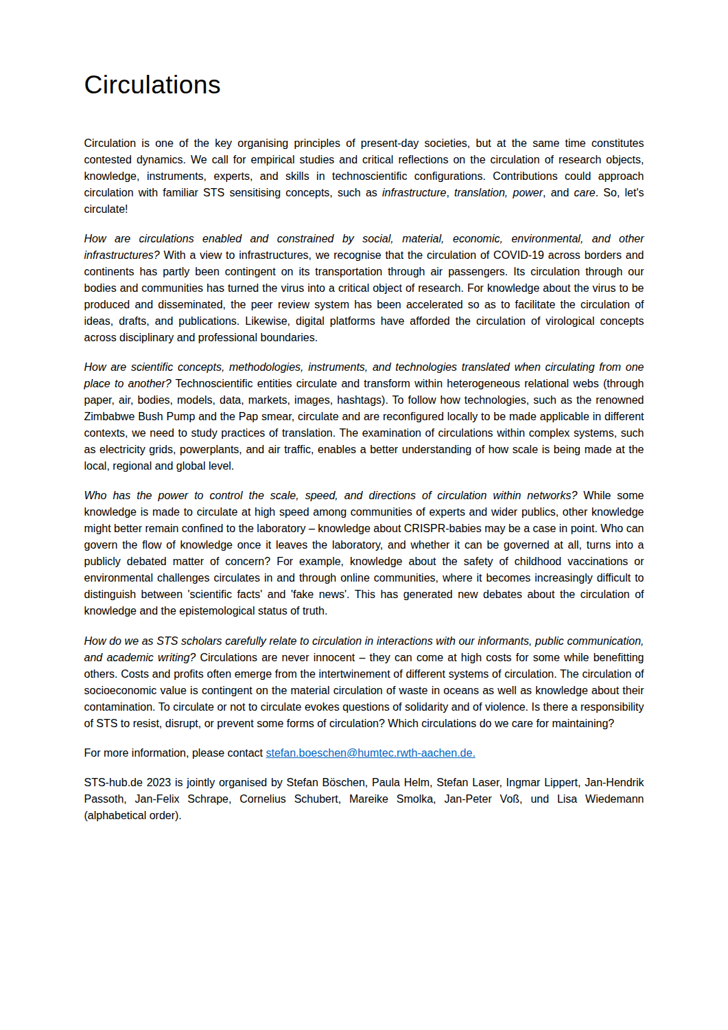Circulations
Circulation is one of the key organising principles of present-day societies, but at the same time constitutes contested dynamics. We call for empirical studies and critical reflections on the circulation of research objects, knowledge, instruments, experts, and skills in technoscientific configurations. Contributions could approach circulation with familiar STS sensitising concepts, such as infrastructure, translation, power, and care. So, let's circulate!
How are circulations enabled and constrained by social, material, economic, environmental, and other infrastructures? With a view to infrastructures, we recognise that the circulation of COVID-19 across borders and continents has partly been contingent on its transportation through air passengers. Its circulation through our bodies and communities has turned the virus into a critical object of research. For knowledge about the virus to be produced and disseminated, the peer review system has been accelerated so as to facilitate the circulation of ideas, drafts, and publications. Likewise, digital platforms have afforded the circulation of virological concepts across disciplinary and professional boundaries.
How are scientific concepts, methodologies, instruments, and technologies translated when circulating from one place to another? Technoscientific entities circulate and transform within heterogeneous relational webs (through paper, air, bodies, models, data, markets, images, hashtags). To follow how technologies, such as the renowned Zimbabwe Bush Pump and the Pap smear, circulate and are reconfigured locally to be made applicable in different contexts, we need to study practices of translation. The examination of circulations within complex systems, such as electricity grids, powerplants, and air traffic, enables a better understanding of how scale is being made at the local, regional and global level.
Who has the power to control the scale, speed, and directions of circulation within networks? While some knowledge is made to circulate at high speed among communities of experts and wider publics, other knowledge might better remain confined to the laboratory – knowledge about CRISPR-babies may be a case in point. Who can govern the flow of knowledge once it leaves the laboratory, and whether it can be governed at all, turns into a publicly debated matter of concern? For example, knowledge about the safety of childhood vaccinations or environmental challenges circulates in and through online communities, where it becomes increasingly difficult to distinguish between 'scientific facts' and 'fake news'. This has generated new debates about the circulation of knowledge and the epistemological status of truth.
How do we as STS scholars carefully relate to circulation in interactions with our informants, public communication, and academic writing? Circulations are never innocent – they can come at high costs for some while benefitting others. Costs and profits often emerge from the intertwinement of different systems of circulation. The circulation of socioeconomic value is contingent on the material circulation of waste in oceans as well as knowledge about their contamination. To circulate or not to circulate evokes questions of solidarity and of violence. Is there a responsibility of STS to resist, disrupt, or prevent some forms of circulation? Which circulations do we care for maintaining?
For more information, please contact stefan.boeschen@humtec.rwth-aachen.de.
STS-hub.de 2023 is jointly organised by Stefan Böschen, Paula Helm, Stefan Laser, Ingmar Lippert, Jan-Hendrik Passoth, Jan-Felix Schrape, Cornelius Schubert, Mareike Smolka, Jan-Peter Voß, und Lisa Wiedemann (alphabetical order).